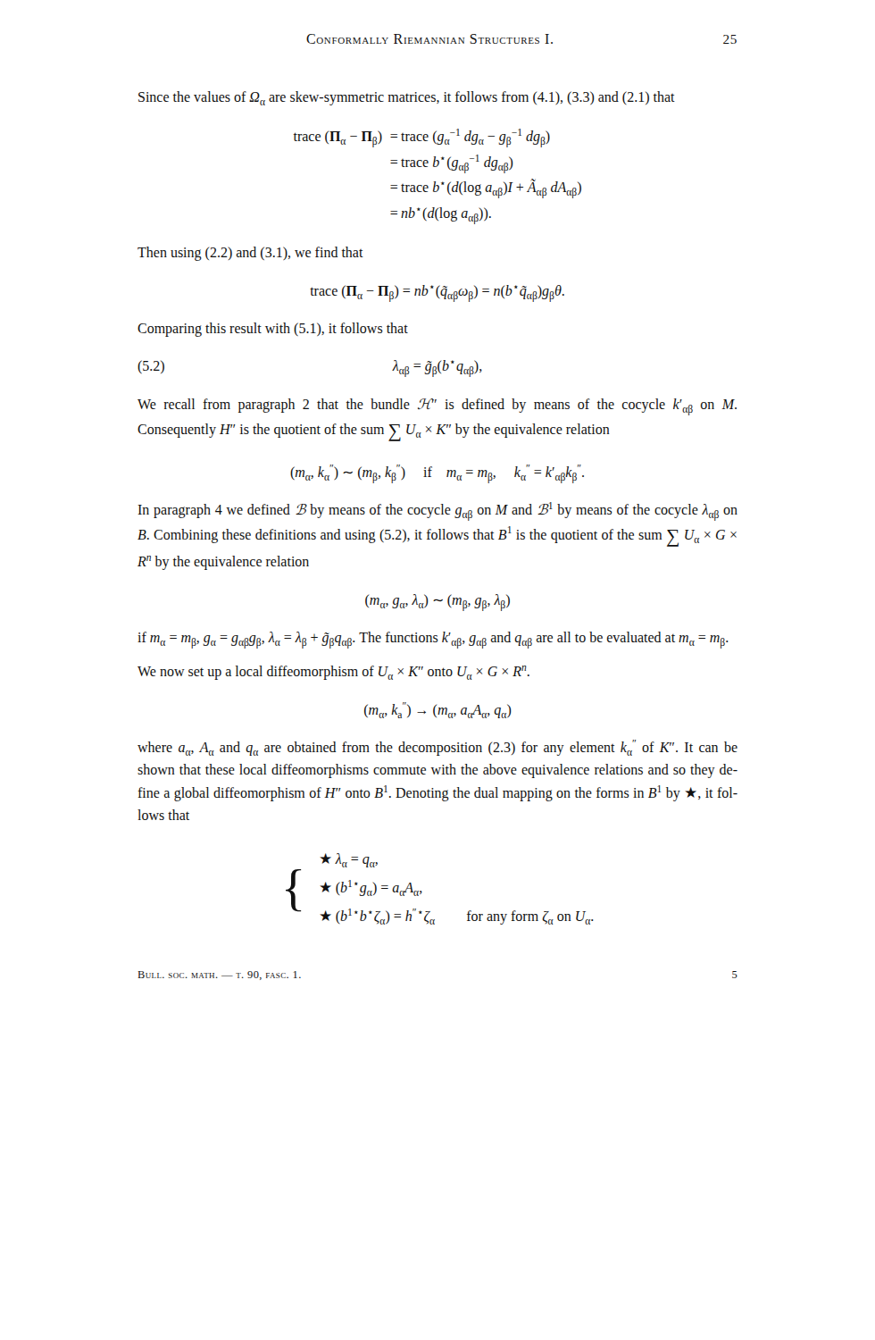Conformally Riemannian Structures I. 25
Since the values of Ωα are skew-symmetric matrices, it follows from (4.1), (3.3) and (2.1) that
| trace ( Π α − Π β ) | = | trace ( g α −1 dg α − g β −1 dg β ) |
| | = | trace b ⋆ ( g αβ −1 dg αβ ) |
| | = | trace b ⋆ ( d (log a αβ ) I + Ã αβ dA αβ ) |
| | = | nb ⋆ ( d (log a αβ )). |
Then using (2.2) and (3.1), we find that
trace (Πα − Πβ) = nb⋆(q̃αβωβ) = n(b⋆q̃αβ)gβθ.
Comparing this result with (5.1), it follows that
(5.2) λαβ = g̃β(b⋆qαβ),
We recall from paragraph 2 that the bundle ℋ″ is defined by means of the cocycle k′αβ on M. Consequently H″ is the quotient of the sum ∑ Uα × K″ by the equivalence relation
(mα, kα″) ∼ (mβ, kβ″) if mα = mβ, kα″ = k′αβkβ″.
In paragraph 4 we defined ℬ by means of the cocycle gαβ on M and ℬ1 by means of the cocycle λαβ on B. Combining these definitions and using (5.2), it follows that B1 is the quotient of the sum ∑ Uα × G × Rn by the equivalence relation
(mα, gα, λα) ∼ (mβ, gβ, λβ)
if mα = mβ, gα = gαβgβ, λα = λβ + g̃βqαβ. The functions k′αβ, gαβ and qαβ are all to be evaluated at mα = mβ.
We now set up a local diffeomorphism of Uα × K″ onto Uα × G × Rn.
(mα, ka″) → (mα, aαAα, qα)
where aα, Aα and qα are obtained from the decomposition (2.3) for any element kα″ of K″. It can be shown that these local diffeomorphisms commute with the above equivalence relations and so they define a global diffeomorphism of H″ onto B1. Denoting the dual mapping on the forms in B1 by ★, it follows that
{
| ★ λ α = q α , | |
| ★ ( b 1⋆ g α ) = a α A α , | |
| ★ ( b 1⋆ b ⋆ ζ α ) = h ″⋆ ζ α | for any form ζ α on U α . |
Bull. soc. math. — t. 90, fasc. 1. 5